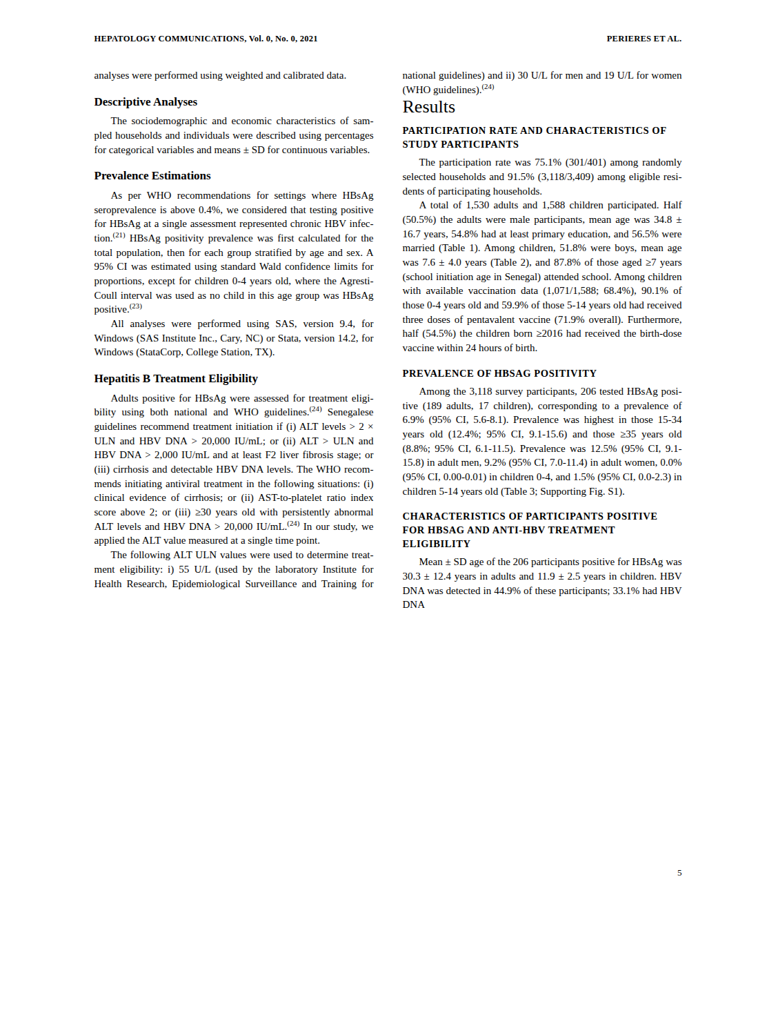HEPATOLOGY COMMUNICATIONS, Vol. 0, No. 0, 2021
PERIERES ET AL.
analyses were performed using weighted and calibrated data.
Descriptive Analyses
The sociodemographic and economic characteristics of sampled households and individuals were described using percentages for categorical variables and means ± SD for continuous variables.
Prevalence Estimations
As per WHO recommendations for settings where HBsAg seroprevalence is above 0.4%, we considered that testing positive for HBsAg at a single assessment represented chronic HBV infection.(21) HBsAg positivity prevalence was first calculated for the total population, then for each group stratified by age and sex. A 95% CI was estimated using standard Wald confidence limits for proportions, except for children 0-4 years old, where the Agresti-Coull interval was used as no child in this age group was HBsAg positive.(23)
All analyses were performed using SAS, version 9.4, for Windows (SAS Institute Inc., Cary, NC) or Stata, version 14.2, for Windows (StataCorp, College Station, TX).
Hepatitis B Treatment Eligibility
Adults positive for HBsAg were assessed for treatment eligibility using both national and WHO guidelines.(24) Senegalese guidelines recommend treatment initiation if (i) ALT levels > 2 × ULN and HBV DNA > 20,000 IU/mL; or (ii) ALT > ULN and HBV DNA > 2,000 IU/mL and at least F2 liver fibrosis stage; or (iii) cirrhosis and detectable HBV DNA levels. The WHO recommends initiating antiviral treatment in the following situations: (i) clinical evidence of cirrhosis; or (ii) AST-to-platelet ratio index score above 2; or (iii) ≥30 years old with persistently abnormal ALT levels and HBV DNA > 20,000 IU/mL.(24) In our study, we applied the ALT value measured at a single time point.
The following ALT ULN values were used to determine treatment eligibility: i) 55 U/L (used by the laboratory Institute for Health Research, Epidemiological Surveillance and Training for national guidelines) and ii) 30 U/L for men and 19 U/L for women (WHO guidelines).(24)
Results
Participation Rate and Characteristics of Study Participants
The participation rate was 75.1% (301/401) among randomly selected households and 91.5% (3,118/3,409) among eligible residents of participating households.
A total of 1,530 adults and 1,588 children participated. Half (50.5%) the adults were male participants, mean age was 34.8 ± 16.7 years, 54.8% had at least primary education, and 56.5% were married (Table 1). Among children, 51.8% were boys, mean age was 7.6 ± 4.0 years (Table 2), and 87.8% of those aged ≥7 years (school initiation age in Senegal) attended school. Among children with available vaccination data (1,071/1,588; 68.4%), 90.1% of those 0-4 years old and 59.9% of those 5-14 years old had received three doses of pentavalent vaccine (71.9% overall). Furthermore, half (54.5%) the children born ≥2016 had received the birth-dose vaccine within 24 hours of birth.
Prevalence of HBsAg Positivity
Among the 3,118 survey participants, 206 tested HBsAg positive (189 adults, 17 children), corresponding to a prevalence of 6.9% (95% CI, 5.6-8.1). Prevalence was highest in those 15-34 years old (12.4%; 95% CI, 9.1-15.6) and those ≥35 years old (8.8%; 95% CI, 6.1-11.5). Prevalence was 12.5% (95% CI, 9.1-15.8) in adult men, 9.2% (95% CI, 7.0-11.4) in adult women, 0.0% (95% CI, 0.00-0.01) in children 0-4, and 1.5% (95% CI, 0.0-2.3) in children 5-14 years old (Table 3; Supporting Fig. S1).
Characteristics of Participants Positive for HBsAg and Anti-HBV Treatment Eligibility
Mean ± SD age of the 206 participants positive for HBsAg was 30.3 ± 12.4 years in adults and 11.9 ± 2.5 years in children. HBV DNA was detected in 44.9% of these participants; 33.1% had HBV DNA
5